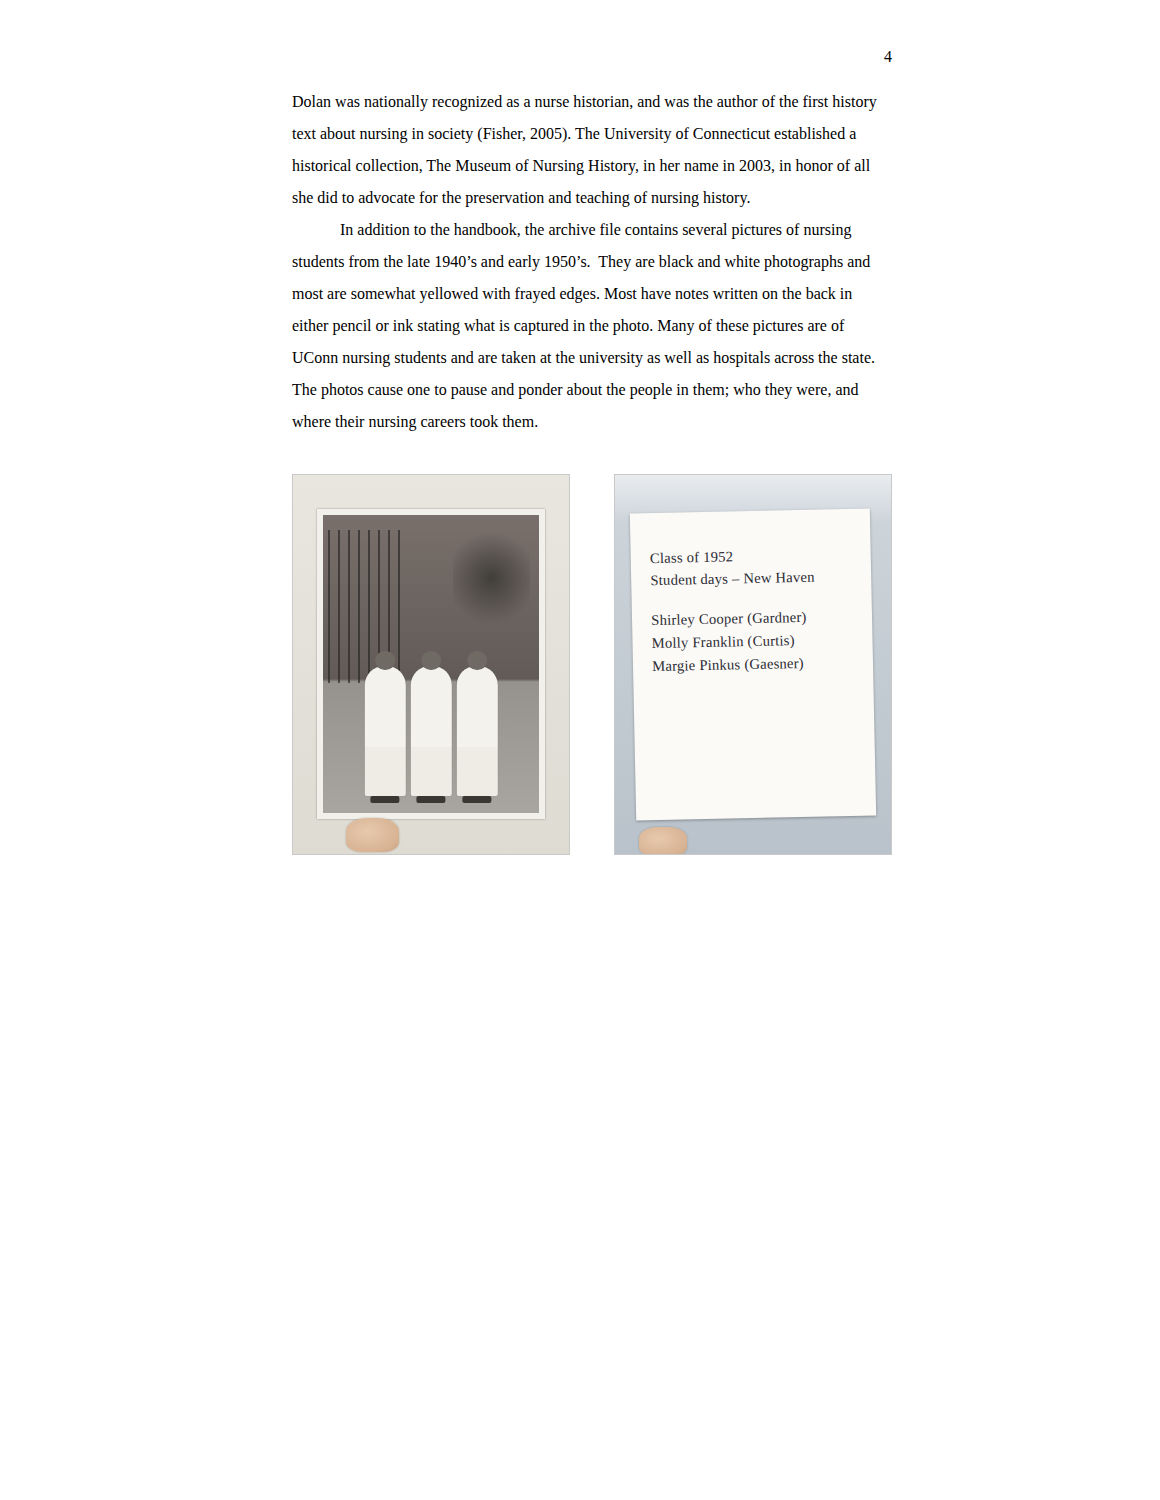4
Dolan was nationally recognized as a nurse historian, and was the author of the first history text about nursing in society (Fisher, 2005). The University of Connecticut established a historical collection, The Museum of Nursing History, in her name in 2003, in honor of all she did to advocate for the preservation and teaching of nursing history.
In addition to the handbook, the archive file contains several pictures of nursing students from the late 1940’s and early 1950’s. They are black and white photographs and most are somewhat yellowed with frayed edges. Most have notes written on the back in either pencil or ink stating what is captured in the photo. Many of these pictures are of UConn nursing students and are taken at the university as well as hospitals across the state. The photos cause one to pause and ponder about the people in them; who they were, and where their nursing careers took them.
Class of 1952
Student days – New Haven
Shirley Cooper (Gardner)
Molly Franklin (Curtis)
Margie Pinkus (Gaesner)